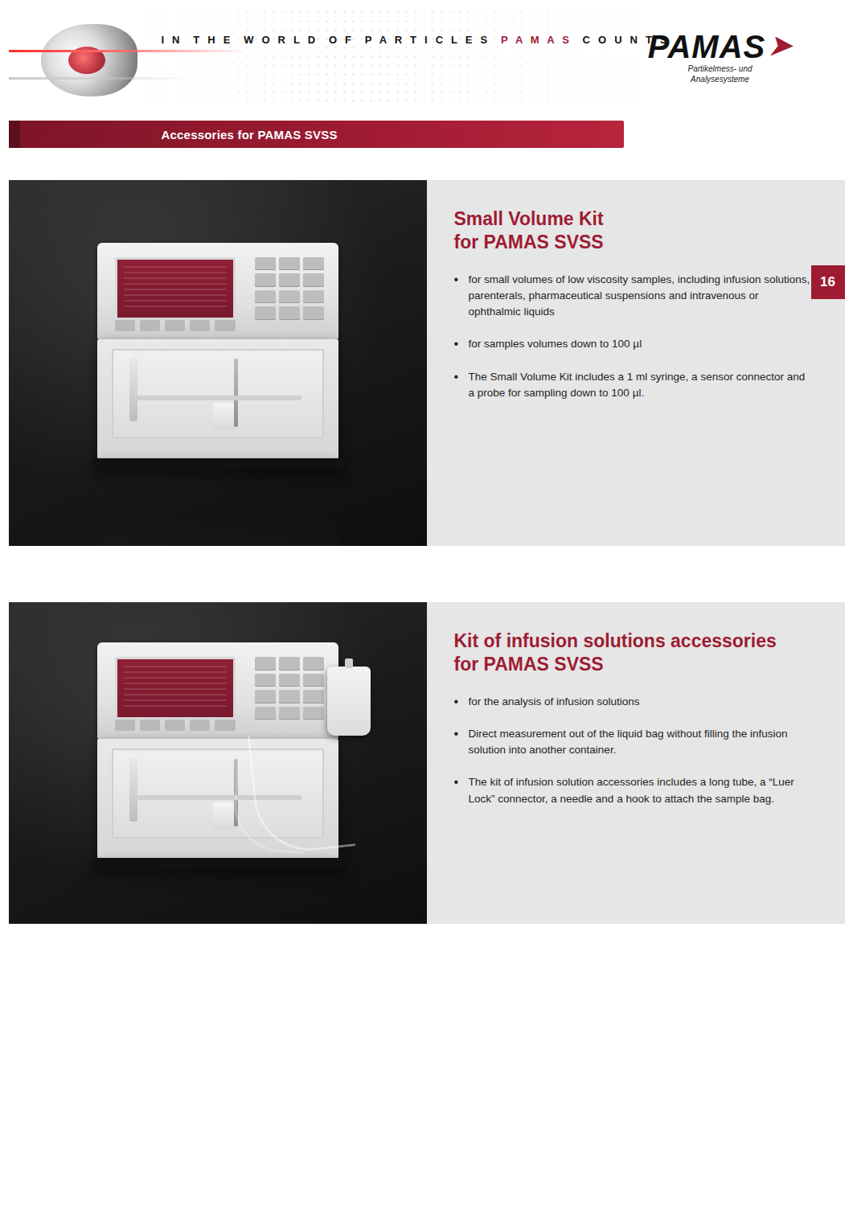I N T H E W O R L D O F P A R T I C L E S P A M A S C O U N T S
PAMAS➤
Partikelmess- und
Analysesysteme
Accessories for PAMAS SVSS
16
Small Volume Kit
for PAMAS SVSS
for small volumes of low viscosity samples, including infusion solutions, parenterals, pharmaceutical suspensions and intravenous or ophthalmic liquids
for samples volumes down to 100 µl
The Small Volume Kit includes a 1 ml syringe, a sensor connector and a probe for sampling down to 100 µl.
Kit of infusion solutions accessories
for PAMAS SVSS
for the analysis of infusion solutions
Direct measurement out of the liquid bag without filling the infusion solution into another container.
The kit of infusion solution accessories includes a long tube, a “Luer Lock” connector, a needle and a hook to attach the sample bag.